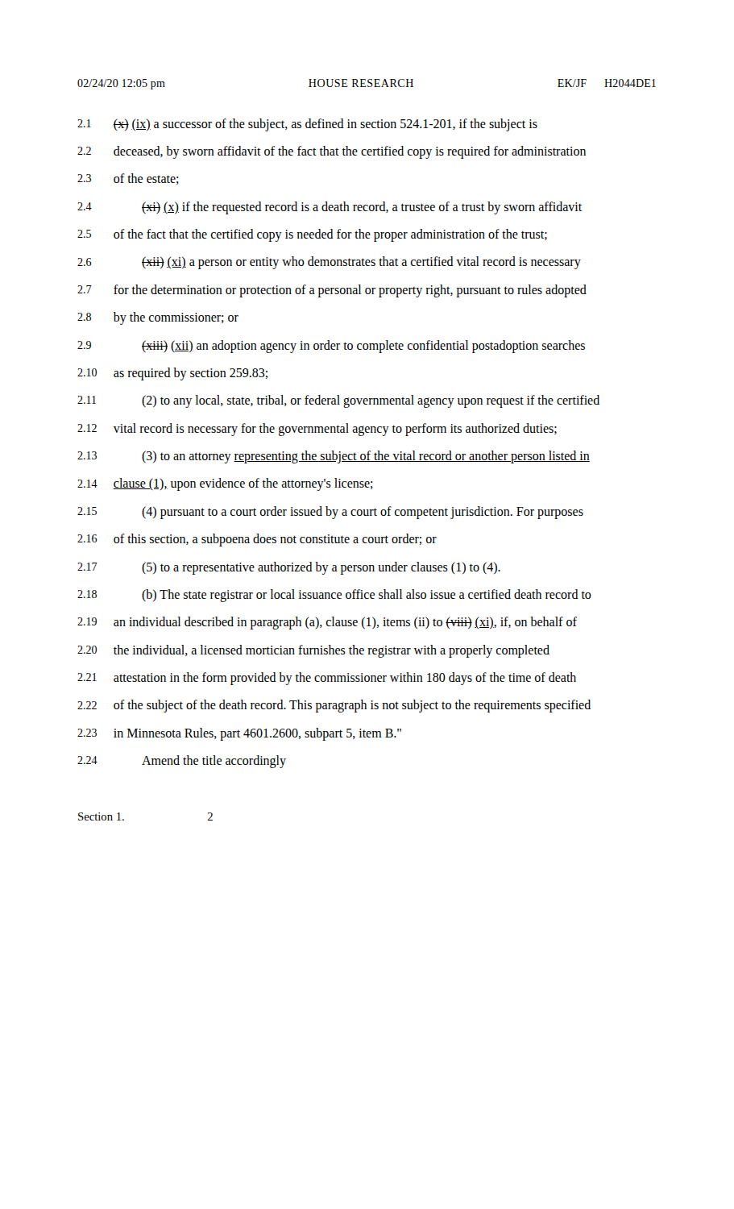02/24/20 12:05 pm HOUSE RESEARCH EK/JF H2044DE1
2.1
(x) (ix) a successor of the subject, as defined in section 524.1-201, if the subject is
2.2
deceased, by sworn affidavit of the fact that the certified copy is required for administration
2.3
of the estate;
2.4
(xi) (x) if the requested record is a death record, a trustee of a trust by sworn affidavit
2.5
of the fact that the certified copy is needed for the proper administration of the trust;
2.6
(xii) (xi) a person or entity who demonstrates that a certified vital record is necessary
2.7
for the determination or protection of a personal or property right, pursuant to rules adopted
2.8
by the commissioner; or
2.9
(xiii) (xii) an adoption agency in order to complete confidential postadoption searches
2.10
as required by section 259.83;
2.11
(2) to any local, state, tribal, or federal governmental agency upon request if the certified
2.12
vital record is necessary for the governmental agency to perform its authorized duties;
2.13
(3) to an attorney representing the subject of the vital record or another person listed in
2.14
clause (1), upon evidence of the attorney's license;
2.15
(4) pursuant to a court order issued by a court of competent jurisdiction. For purposes
2.16
of this section, a subpoena does not constitute a court order; or
2.17
(5) to a representative authorized by a person under clauses (1) to (4).
2.18
(b) The state registrar or local issuance office shall also issue a certified death record to
2.19
an individual described in paragraph (a), clause (1), items (ii) to (viii) (xi), if, on behalf of
2.20
the individual, a licensed mortician furnishes the registrar with a properly completed
2.21
attestation in the form provided by the commissioner within 180 days of the time of death
2.22
of the subject of the death record. This paragraph is not subject to the requirements specified
2.23
in Minnesota Rules, part 4601.2600, subpart 5, item B."
2.24
Amend the title accordingly
Section 1. 2